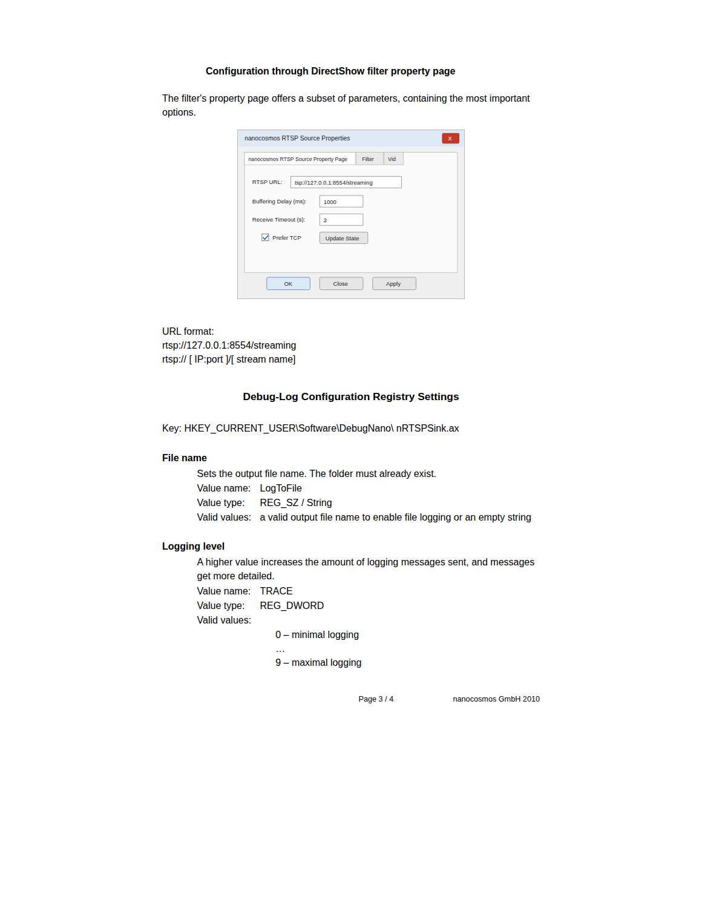Configuration through DirectShow filter property page
The filter's property page offers a subset of parameters, containing the most important options.
URL format:
rtsp://127.0.0.1:8554/streaming
rtsp:// [ IP:port ]/[ stream name]
Debug-Log Configuration Registry Settings
Key: HKEY_CURRENT_USER\Software\DebugNano\ nRTSPSink.ax
File name
Sets the output file name. The folder must already exist.
| Value name: | LogToFile |
| Value type: | REG_SZ / String |
| Valid values: | a valid output file name to enable file logging or an empty string |
Logging level
A higher value increases the amount of logging messages sent, and messages get more detailed.
| Value name: | TRACE |
| Value type: | REG_DWORD |
| Valid values: | |
0 – minimal logging
…
9 – maximal logging
Page 3 / 4 nanocosmos GmbH 2010